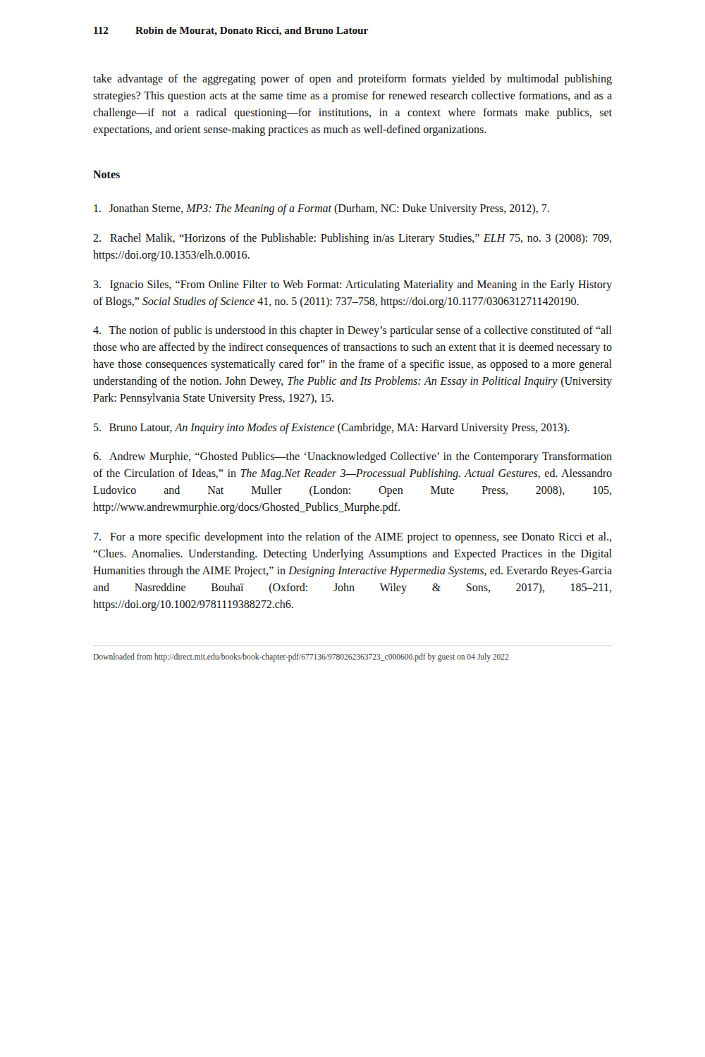112 Robin de Mourat, Donato Ricci, and Bruno Latour
take advantage of the aggregating power of open and proteiform formats yielded by multimodal publishing strategies? This question acts at the same time as a promise for renewed research collective formations, and as a challenge—if not a radical questioning—for institutions, in a context where formats make publics, set expectations, and orient sense-making practices as much as well-defined organizations.
Notes
1. Jonathan Sterne, MP3: The Meaning of a Format (Durham, NC: Duke University Press, 2012), 7.
2. Rachel Malik, “Horizons of the Publishable: Publishing in/as Literary Studies,” ELH 75, no. 3 (2008): 709, https://doi.org/10.1353/elh.0.0016.
3. Ignacio Siles, “From Online Filter to Web Format: Articulating Materiality and Meaning in the Early History of Blogs,” Social Studies of Science 41, no. 5 (2011): 737–758, https://doi.org/10.1177/0306312711420190.
4. The notion of public is understood in this chapter in Dewey’s particular sense of a collective constituted of “all those who are affected by the indirect consequences of transactions to such an extent that it is deemed necessary to have those consequences systematically cared for” in the frame of a specific issue, as opposed to a more general understanding of the notion. John Dewey, The Public and Its Problems: An Essay in Political Inquiry (University Park: Pennsylvania State University Press, 1927), 15.
5. Bruno Latour, An Inquiry into Modes of Existence (Cambridge, MA: Harvard University Press, 2013).
6. Andrew Murphie, “Ghosted Publics—the ‘Unacknowledged Collective’ in the Contemporary Transformation of the Circulation of Ideas,” in The Mag.Net Reader 3—Processual Publishing. Actual Gestures, ed. Alessandro Ludovico and Nat Muller (London: Open Mute Press, 2008), 105, http://www.andrewmurphie.org/docs/Ghosted_Publics_Murphe.pdf.
7. For a more specific development into the relation of the AIME project to openness, see Donato Ricci et al., “Clues. Anomalies. Understanding. Detecting Underlying Assumptions and Expected Practices in the Digital Humanities through the AIME Project,” in Designing Interactive Hypermedia Systems, ed. Everardo Reyes-Garcia and Nasreddine Bouhaï (Oxford: John Wiley & Sons, 2017), 185–211, https://doi.org/10.1002/9781119388272.ch6.
Downloaded from http://direct.mit.edu/books/book-chapter-pdf/677136/9780262363723_c000600.pdf by guest on 04 July 2022